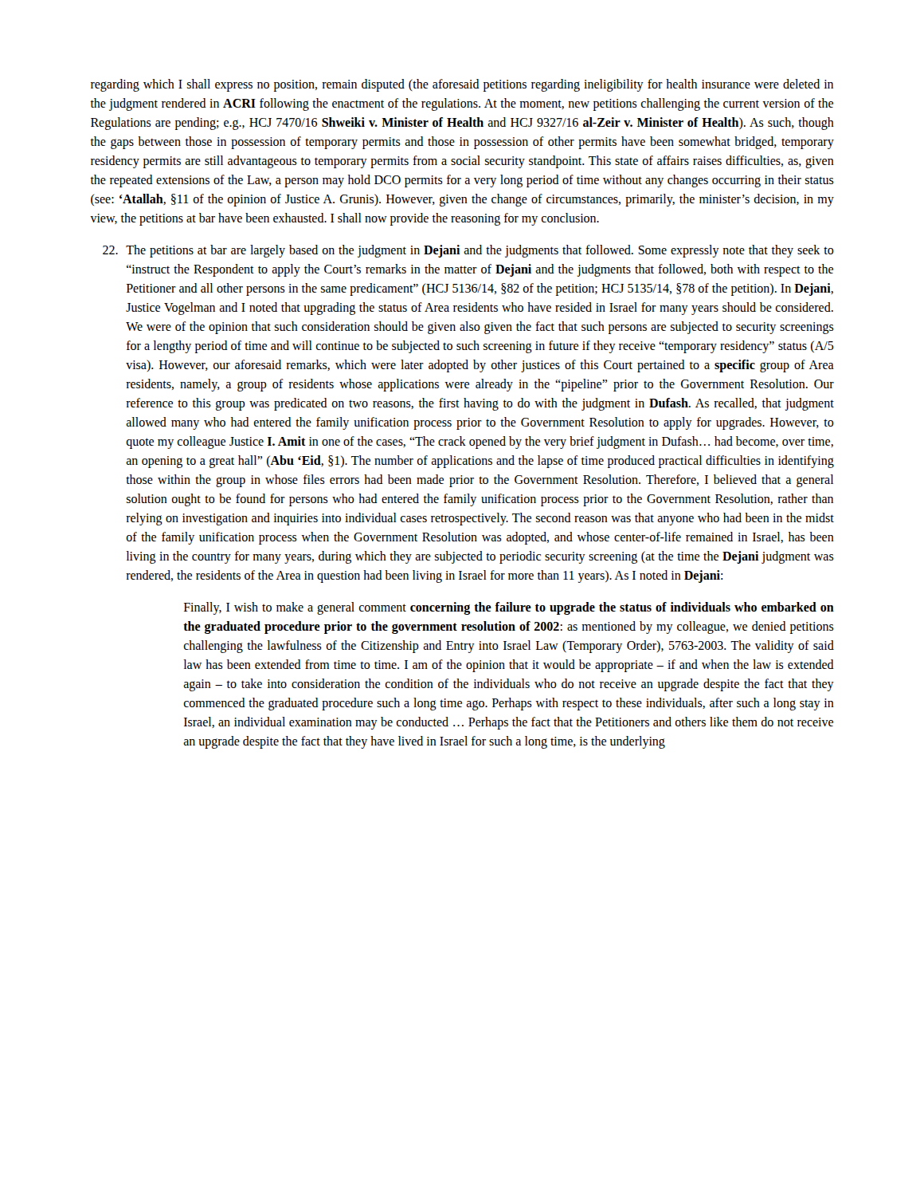regarding which I shall express no position, remain disputed (the aforesaid petitions regarding ineligibility for health insurance were deleted in the judgment rendered in ACRI following the enactment of the regulations. At the moment, new petitions challenging the current version of the Regulations are pending; e.g., HCJ 7470/16 Shweiki v. Minister of Health and HCJ 9327/16 al-Zeir v. Minister of Health). As such, though the gaps between those in possession of temporary permits and those in possession of other permits have been somewhat bridged, temporary residency permits are still advantageous to temporary permits from a social security standpoint. This state of affairs raises difficulties, as, given the repeated extensions of the Law, a person may hold DCO permits for a very long period of time without any changes occurring in their status (see: ‘Atallah, §11 of the opinion of Justice A. Grunis). However, given the change of circumstances, primarily, the minister’s decision, in my view, the petitions at bar have been exhausted. I shall now provide the reasoning for my conclusion.
22.
The petitions at bar are largely based on the judgment in Dejani and the judgments that followed. Some expressly note that they seek to “instruct the Respondent to apply the Court’s remarks in the matter of Dejani and the judgments that followed, both with respect to the Petitioner and all other persons in the same predicament” (HCJ 5136/14, §82 of the petition; HCJ 5135/14, §78 of the petition). In Dejani, Justice Vogelman and I noted that upgrading the status of Area residents who have resided in Israel for many years should be considered. We were of the opinion that such consideration should be given also given the fact that such persons are subjected to security screenings for a lengthy period of time and will continue to be subjected to such screening in future if they receive “temporary residency” status (A/5 visa). However, our aforesaid remarks, which were later adopted by other justices of this Court pertained to a specific group of Area residents, namely, a group of residents whose applications were already in the “pipeline” prior to the Government Resolution. Our reference to this group was predicated on two reasons, the first having to do with the judgment in Dufash. As recalled, that judgment allowed many who had entered the family unification process prior to the Government Resolution to apply for upgrades. However, to quote my colleague Justice I. Amit in one of the cases, “The crack opened by the very brief judgment in Dufash… had become, over time, an opening to a great hall” (Abu ‘Eid, §1). The number of applications and the lapse of time produced practical difficulties in identifying those within the group in whose files errors had been made prior to the Government Resolution. Therefore, I believed that a general solution ought to be found for persons who had entered the family unification process prior to the Government Resolution, rather than relying on investigation and inquiries into individual cases retrospectively. The second reason was that anyone who had been in the midst of the family unification process when the Government Resolution was adopted, and whose center-of-life remained in Israel, has been living in the country for many years, during which they are subjected to periodic security screening (at the time the Dejani judgment was rendered, the residents of the Area in question had been living in Israel for more than 11 years). As I noted in Dejani:
Finally, I wish to make a general comment concerning the failure to upgrade the status of individuals who embarked on the graduated procedure prior to the government resolution of 2002: as mentioned by my colleague, we denied petitions challenging the lawfulness of the Citizenship and Entry into Israel Law (Temporary Order), 5763-2003. The validity of said law has been extended from time to time. I am of the opinion that it would be appropriate – if and when the law is extended again – to take into consideration the condition of the individuals who do not receive an upgrade despite the fact that they commenced the graduated procedure such a long time ago. Perhaps with respect to these individuals, after such a long stay in Israel, an individual examination may be conducted … Perhaps the fact that the Petitioners and others like them do not receive an upgrade despite the fact that they have lived in Israel for such a long time, is the underlying